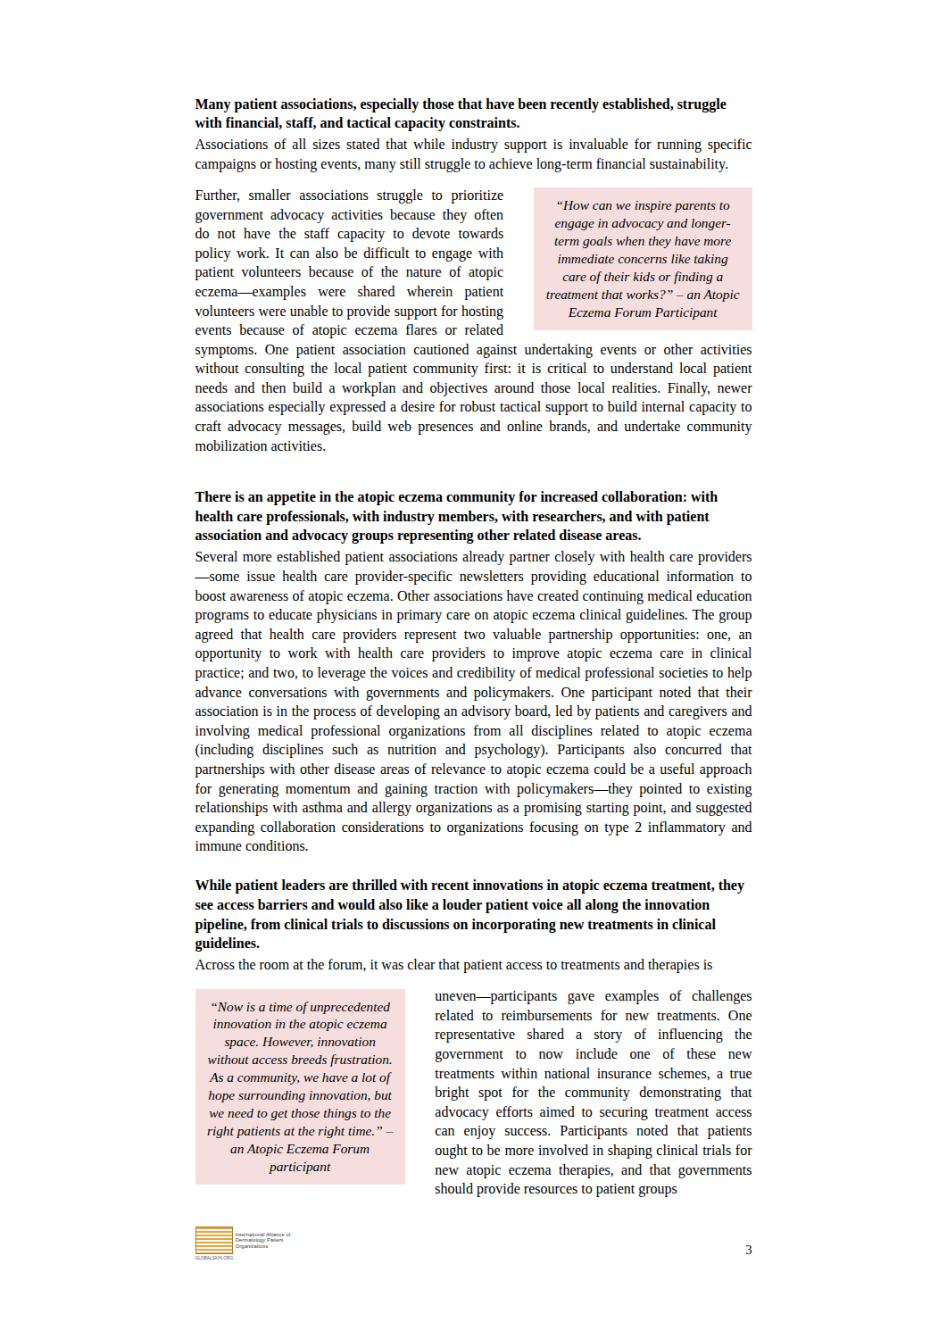Many patient associations, especially those that have been recently established, struggle with financial, staff, and tactical capacity constraints.
Associations of all sizes stated that while industry support is invaluable for running specific campaigns or hosting events, many still struggle to achieve long-term financial sustainability.
“How can we inspire parents to engage in advocacy and longer-term goals when they have more immediate concerns like taking care of their kids or finding a treatment that works?” – an Atopic Eczema Forum Participant
Further, smaller associations struggle to prioritize government advocacy activities because they often do not have the staff capacity to devote towards policy work. It can also be difficult to engage with patient volunteers because of the nature of atopic eczema—examples were shared wherein patient volunteers were unable to provide support for hosting events because of atopic eczema flares or related symptoms. One patient association cautioned against undertaking events or other activities without consulting the local patient community first: it is critical to understand local patient needs and then build a workplan and objectives around those local realities. Finally, newer associations especially expressed a desire for robust tactical support to build internal capacity to craft advocacy messages, build web presences and online brands, and undertake community mobilization activities.
There is an appetite in the atopic eczema community for increased collaboration: with health care professionals, with industry members, with researchers, and with patient association and advocacy groups representing other related disease areas.
Several more established patient associations already partner closely with health care providers—some issue health care provider-specific newsletters providing educational information to boost awareness of atopic eczema. Other associations have created continuing medical education programs to educate physicians in primary care on atopic eczema clinical guidelines. The group agreed that health care providers represent two valuable partnership opportunities: one, an opportunity to work with health care providers to improve atopic eczema care in clinical practice; and two, to leverage the voices and credibility of medical professional societies to help advance conversations with governments and policymakers. One participant noted that their association is in the process of developing an advisory board, led by patients and caregivers and involving medical professional organizations from all disciplines related to atopic eczema (including disciplines such as nutrition and psychology). Participants also concurred that partnerships with other disease areas of relevance to atopic eczema could be a useful approach for generating momentum and gaining traction with policymakers—they pointed to existing relationships with asthma and allergy organizations as a promising starting point, and suggested expanding collaboration considerations to organizations focusing on type 2 inflammatory and immune conditions.
While patient leaders are thrilled with recent innovations in atopic eczema treatment, they see access barriers and would also like a louder patient voice all along the innovation pipeline, from clinical trials to discussions on incorporating new treatments in clinical guidelines.
Across the room at the forum, it was clear that patient access to treatments and therapies is
“Now is a time of unprecedented innovation in the atopic eczema space. However, innovation without access breeds frustration. As a community, we have a lot of hope surrounding innovation, but we need to get those things to the right patients at the right time.” – an Atopic Eczema Forum participant
uneven—participants gave examples of challenges related to reimbursements for new treatments. One representative shared a story of influencing the government to now include one of these new treatments within national insurance schemes, a true bright spot for the community demonstrating that advocacy efforts aimed to securing treatment access can enjoy success. Participants noted that patients ought to be more involved in shaping clinical trials for new atopic eczema therapies, and that governments should provide resources to patient groups
International Alliance of
Dermatology Patient
Organizations
GLOBALSKIN.ORG
3